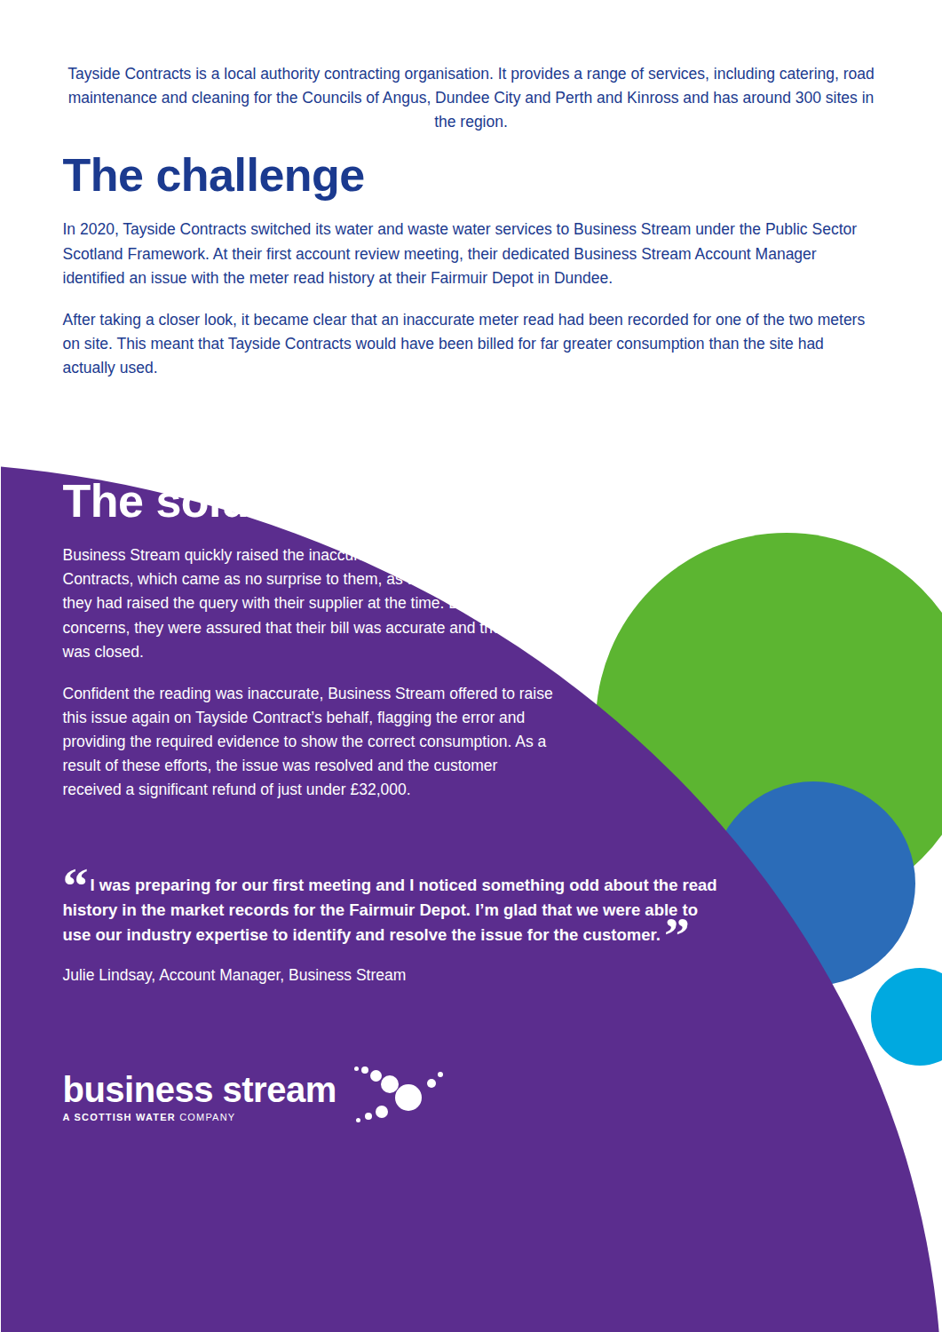Tayside Contracts is a local authority contracting organisation. It provides a range of services, including catering, road maintenance and cleaning for the Councils of Angus, Dundee City and Perth and Kinross and has around 300 sites in the region.
The challenge
In 2020, Tayside Contracts switched its water and waste water services to Business Stream under the Public Sector Scotland Framework. At their first account review meeting, their dedicated Business Stream Account Manager identified an issue with the meter read history at their Fairmuir Depot in Dundee.
After taking a closer look, it became clear that an inaccurate meter read had been recorded for one of the two meters on site. This meant that Tayside Contracts would have been billed for far greater consumption than the site had actually used.
The solution
Business Stream quickly raised the inaccurate reading with Tayside Contracts, which came as no surprise to them, as they confirmed that they had raised the query with their supplier at the time. Despite their concerns, they were assured that their bill was accurate and the case was closed.
Confident the reading was inaccurate, Business Stream offered to raise this issue again on Tayside Contract’s behalf, flagging the error and providing the required evidence to show the correct consumption. As a result of these efforts, the issue was resolved and the customer received a significant refund of just under £32,000.
“I was preparing for our first meeting and I noticed something odd about the read history in the market records for the Fairmuir Depot. I’m glad that we were able to use our industry expertise to identify and resolve the issue for the customer.”
Julie Lindsay, Account Manager, Business Stream
business stream A SCOTTISH WATER COMPANY